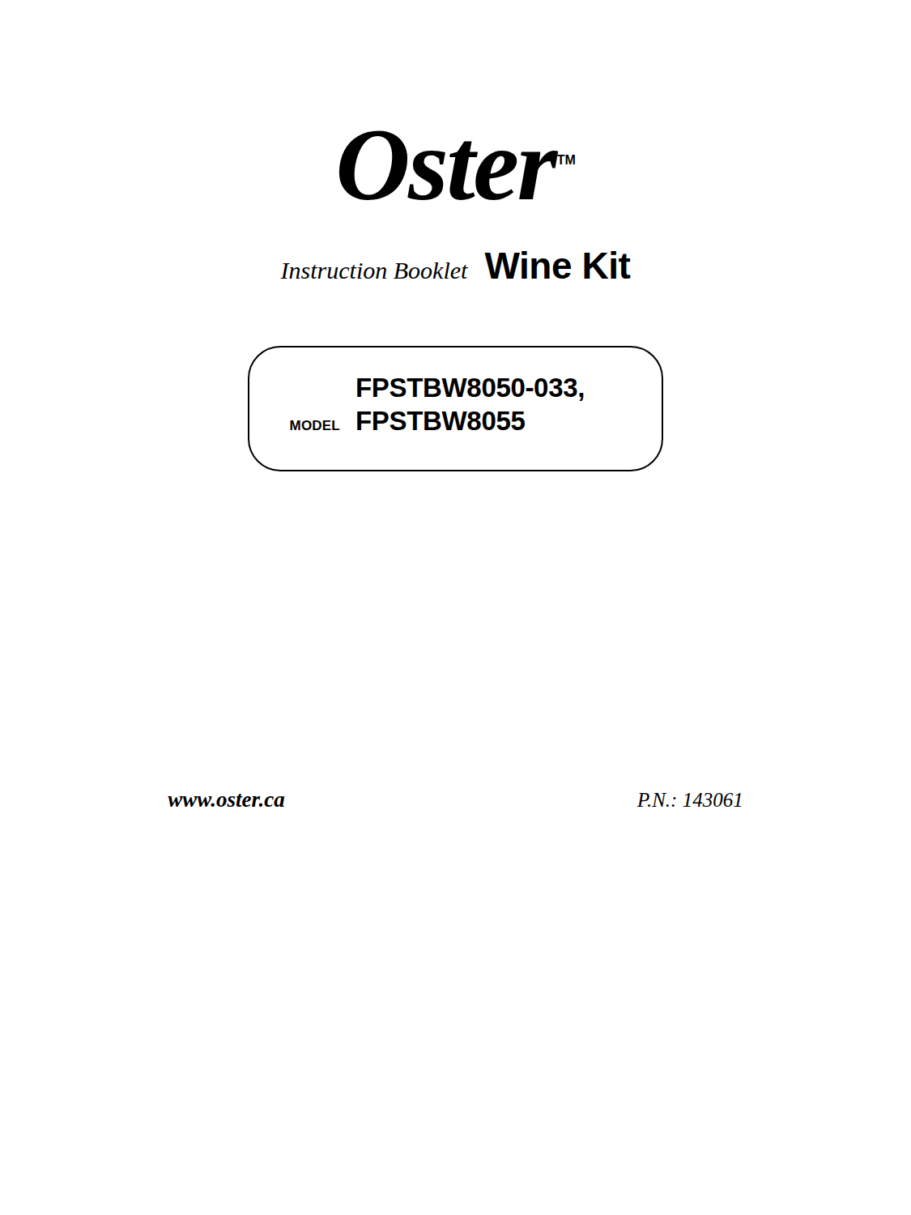OsterTM
Instruction Booklet Wine Kit
MODEL FPSTBW8050-033,
FPSTBW8055
www.oster.ca P.N.: 143061